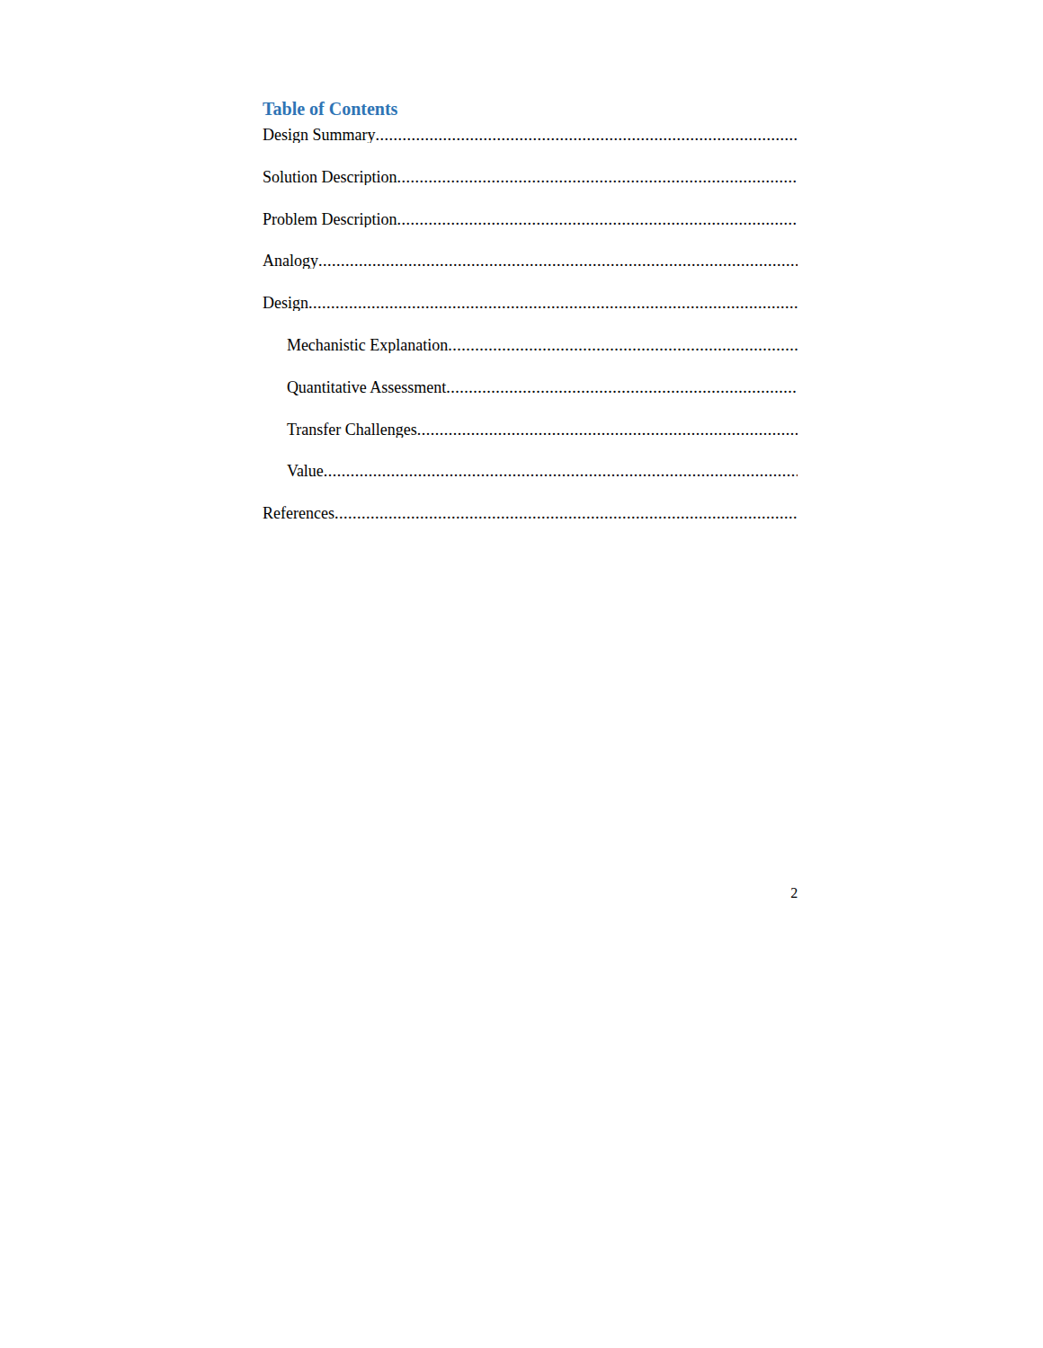Table of Contents
Design Summary....................................................................................................... 3
Solution Description................................................................................................ 4
Problem Description................................................................................................ 5
Analogy..................................................................................................................... 6
Design....................................................................................................................... 8
Mechanistic Explanation....................................................................................... 8
Quantitative Assessment..................................................................................... 11
Transfer Challenges........................................................................................... 17
Value.............................................................................................................. 17
References........................................................................................................... 18
2